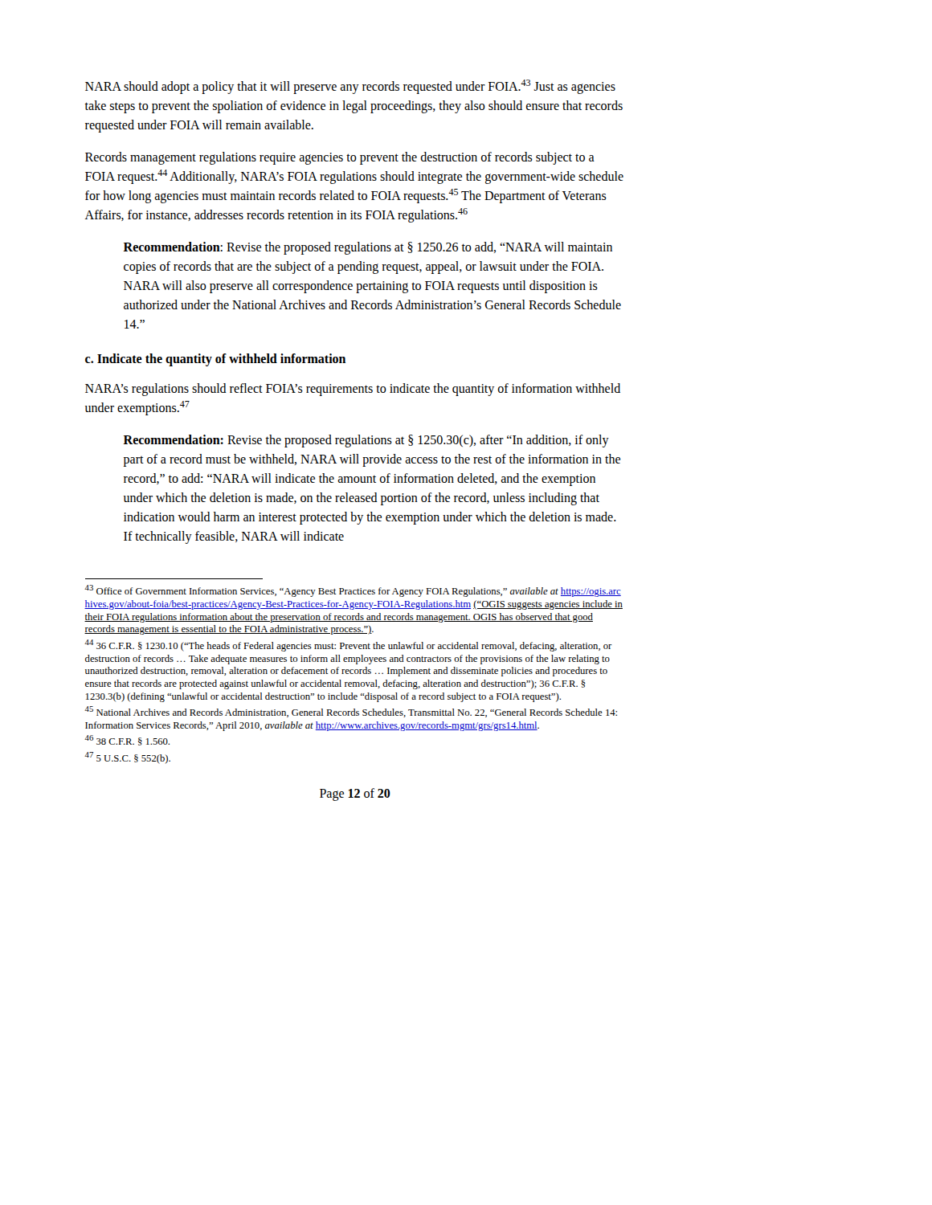NARA should adopt a policy that it will preserve any records requested under FOIA.43 Just as agencies take steps to prevent the spoliation of evidence in legal proceedings, they also should ensure that records requested under FOIA will remain available.
Records management regulations require agencies to prevent the destruction of records subject to a FOIA request.44 Additionally, NARA’s FOIA regulations should integrate the government-wide schedule for how long agencies must maintain records related to FOIA requests.45 The Department of Veterans Affairs, for instance, addresses records retention in its FOIA regulations.46
Recommendation: Revise the proposed regulations at § 1250.26 to add, “NARA will maintain copies of records that are the subject of a pending request, appeal, or lawsuit under the FOIA. NARA will also preserve all correspondence pertaining to FOIA requests until disposition is authorized under the National Archives and Records Administration’s General Records Schedule 14.”
c. Indicate the quantity of withheld information
NARA’s regulations should reflect FOIA’s requirements to indicate the quantity of information withheld under exemptions.47
Recommendation: Revise the proposed regulations at § 1250.30(c), after “In addition, if only part of a record must be withheld, NARA will provide access to the rest of the information in the record,” to add: “NARA will indicate the amount of information deleted, and the exemption under which the deletion is made, on the released portion of the record, unless including that indication would harm an interest protected by the exemption under which the deletion is made. If technically feasible, NARA will indicate
43 Office of Government Information Services, “Agency Best Practices for Agency FOIA Regulations,” available at https://ogis.archives.gov/about-foia/best-practices/Agency-Best-Practices-for-Agency-FOIA-Regulations.htm (“OGIS suggests agencies include in their FOIA regulations information about the preservation of records and records management. OGIS has observed that good records management is essential to the FOIA administrative process.”).
44 36 C.F.R. § 1230.10 (“The heads of Federal agencies must: Prevent the unlawful or accidental removal, defacing, alteration, or destruction of records … Take adequate measures to inform all employees and contractors of the provisions of the law relating to unauthorized destruction, removal, alteration or defacement of records … Implement and disseminate policies and procedures to ensure that records are protected against unlawful or accidental removal, defacing, alteration and destruction”); 36 C.F.R. § 1230.3(b) (defining “unlawful or accidental destruction” to include “disposal of a record subject to a FOIA request”).
45 National Archives and Records Administration, General Records Schedules, Transmittal No. 22, “General Records Schedule 14: Information Services Records,” April 2010, available at http://www.archives.gov/records-mgmt/grs/grs14.html.
46 38 C.F.R. § 1.560.
47 5 U.S.C. § 552(b).
Page 12 of 20